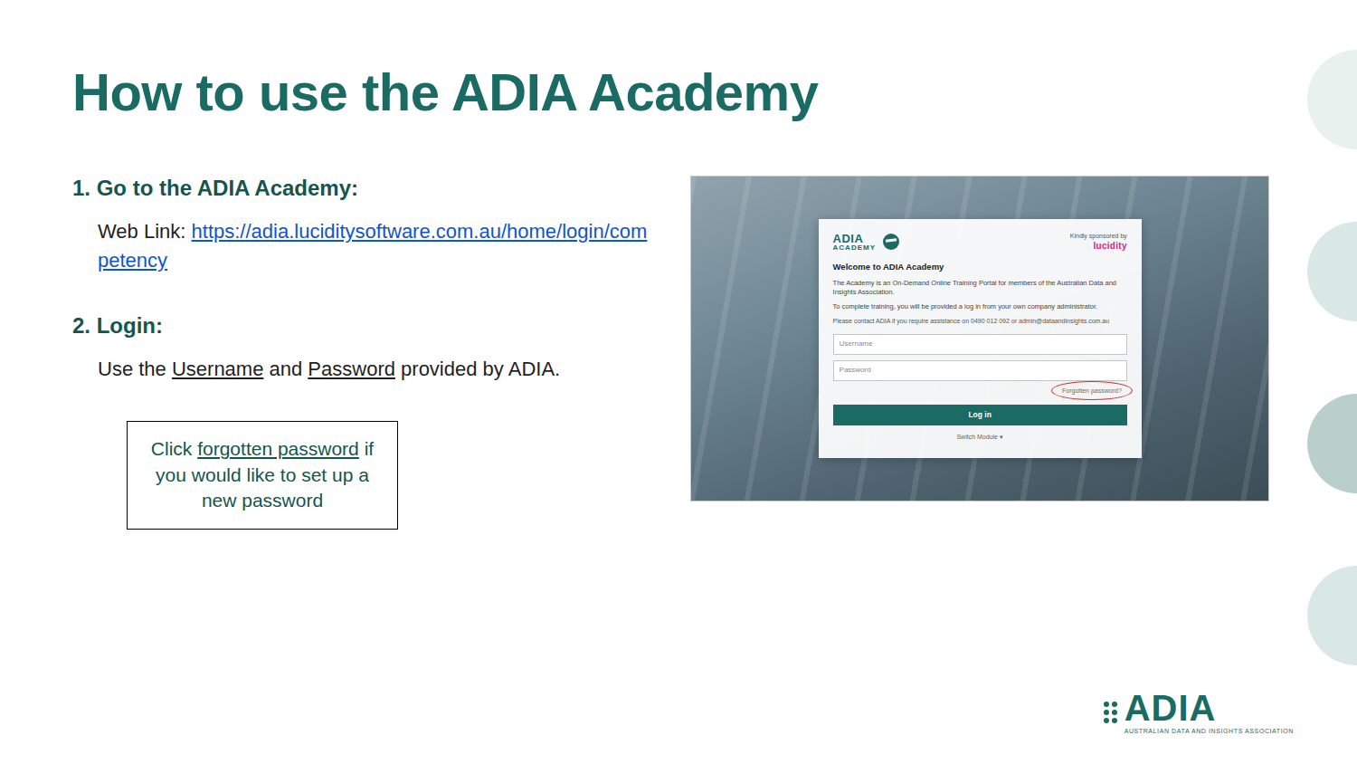How to use the ADIA Academy
1. Go to the ADIA Academy:
Web Link: https://adia.luciditysoftware.com.au/home/login/competency
2. Login:
Use the Username and Password provided by ADIA.
Click forgotten password if you would like to set up a new password
ADIAACADEMY
Kindly sponsored bylucidity
Welcome to ADIA Academy
The Academy is an On-Demand Online Training Portal for members of the Australian Data and Insights Association.
To complete training, you will be provided a log in from your own company administrator.
Please contact ADIA if you require assistance on 0490 012 092 or admin@dataandinsights.com.au
Username
Password
Forgotten password?
Log in
Switch Module ▾
ADIA AUSTRALIAN DATA AND INSIGHTS ASSOCIATION